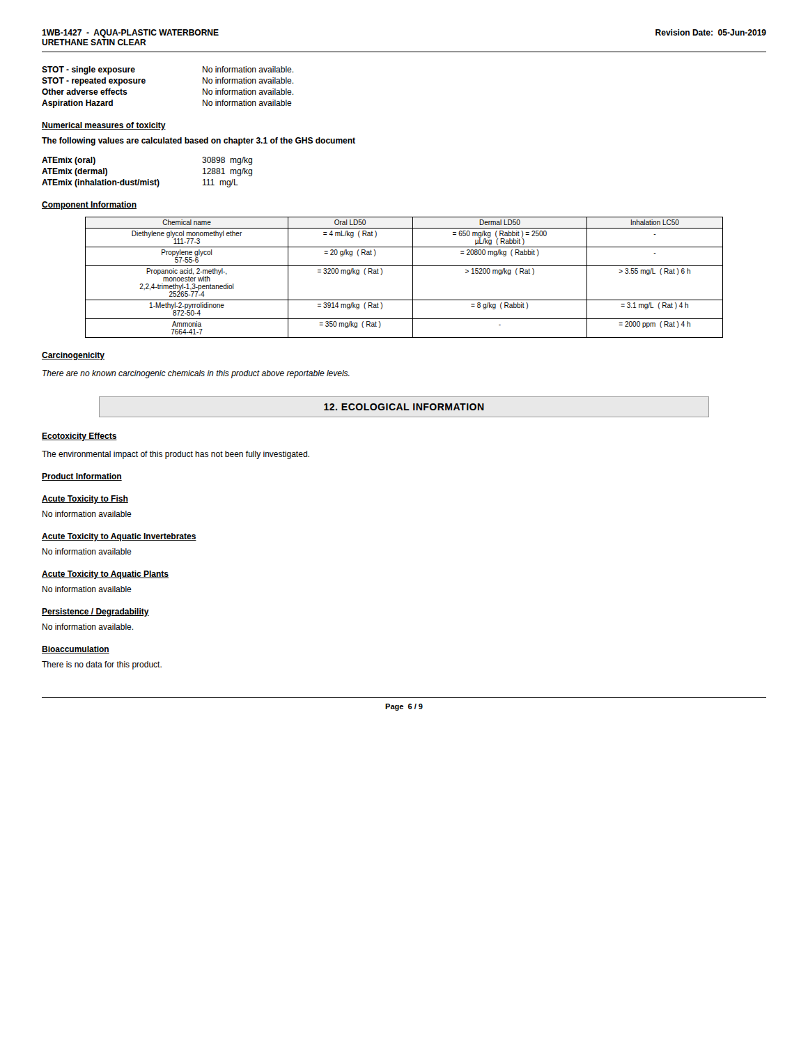1WB-1427 - AQUA-PLASTIC WATERBORNE
URETHANE SATIN CLEAR
Revision Date: 05-Jun-2019
STOT - single exposure
No information available.
STOT - repeated exposure
No information available.
Other adverse effects
No information available.
Aspiration Hazard
No information available
Numerical measures of toxicity
The following values are calculated based on chapter 3.1 of the GHS document
ATEmix (oral)
30898 mg/kg
ATEmix (dermal)
12881 mg/kg
ATEmix (inhalation-dust/mist)
111 mg/L
Component Information
| Chemical name | Oral LD50 | Dermal LD50 | Inhalation LC50 |
| --- | --- | --- | --- |
| Diethylene glycol monomethyl ether 111-77-3 | = 4 mL/kg ( Rat ) | = 650 mg/kg ( Rabbit ) = 2500 µL/kg ( Rabbit ) | - |
| Propylene glycol 57-55-6 | = 20 g/kg ( Rat ) | = 20800 mg/kg ( Rabbit ) | - |
| Propanoic acid, 2-methyl-, monoester with 2,2,4-trimethyl-1,3-pentanediol 25265-77-4 | = 3200 mg/kg ( Rat ) | > 15200 mg/kg ( Rat ) | > 3.55 mg/L ( Rat ) 6 h |
| 1-Methyl-2-pyrrolidinone 872-50-4 | = 3914 mg/kg ( Rat ) | = 8 g/kg ( Rabbit ) | = 3.1 mg/L ( Rat ) 4 h |
| Ammonia 7664-41-7 | = 350 mg/kg ( Rat ) | - | = 2000 ppm ( Rat ) 4 h |
Carcinogenicity
There are no known carcinogenic chemicals in this product above reportable levels.
12. ECOLOGICAL INFORMATION
Ecotoxicity Effects
The environmental impact of this product has not been fully investigated.
Product Information
Acute Toxicity to Fish
No information available
Acute Toxicity to Aquatic Invertebrates
No information available
Acute Toxicity to Aquatic Plants
No information available
Persistence / Degradability
No information available.
Bioaccumulation
There is no data for this product.
Page 6 / 9